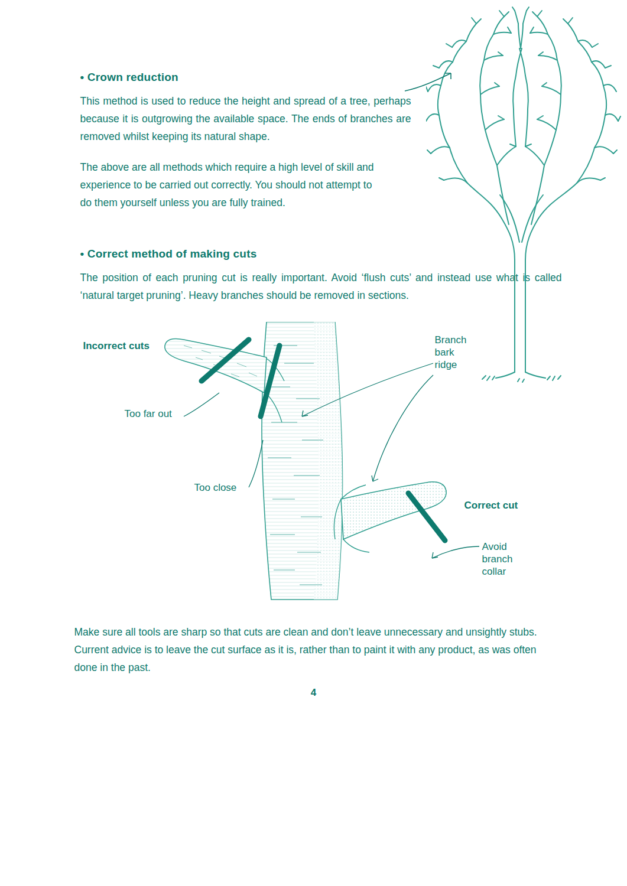Crown reduction
This method is used to reduce the height and spread of a tree, perhaps because it is outgrowing the available space. The ends of branches are removed whilst keeping its natural shape.
The above are all methods which require a high level of skill and experience to be carried out correctly. You should not attempt to do them yourself unless you are fully trained.
Correct method of making cuts
The position of each pruning cut is really important. Avoid ‘flush cuts’ and instead use what is called ‘natural target pruning’. Heavy branches should be removed in sections.
Incorrect cuts
Branch
bark
ridge
Too far out
Too close
Correct cut
Avoid
branch
collar
Make sure all tools are sharp so that cuts are clean and don’t leave unnecessary and unsightly stubs. Current advice is to leave the cut surface as it is, rather than to paint it with any product, as was often done in the past.
4